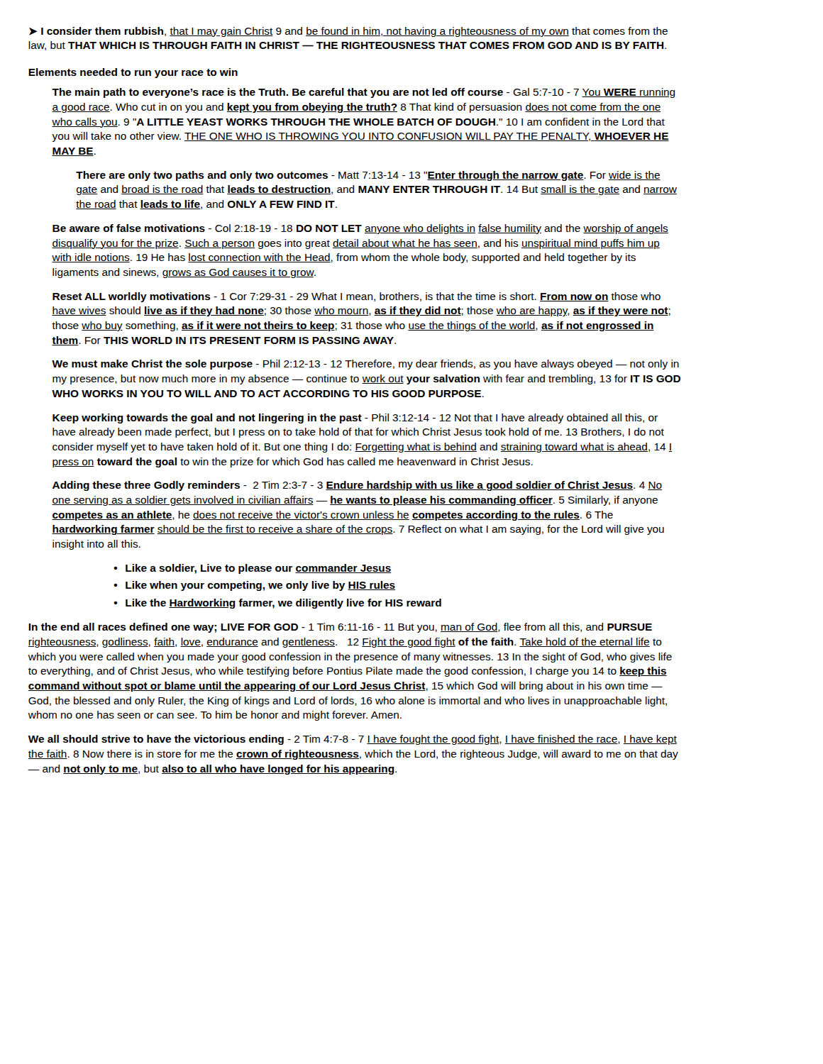➤ I consider them rubbish, that I may gain Christ 9 and be found in him, not having a righteousness of my own that comes from the law, but THAT WHICH IS THROUGH FAITH IN CHRIST — THE RIGHTEOUSNESS THAT COMES FROM GOD AND IS BY FAITH.
Elements needed to run your race to win
The main path to everyone’s race is the Truth. Be careful that you are not led off course - Gal 5:7-10 - 7 You WERE running a good race. Who cut in on you and kept you from obeying the truth? 8 That kind of persuasion does not come from the one who calls you. 9 "A LITTLE YEAST WORKS THROUGH THE WHOLE BATCH OF DOUGH." 10 I am confident in the Lord that you will take no other view. THE ONE WHO IS THROWING YOU INTO CONFUSION WILL PAY THE PENALTY, WHOEVER HE MAY BE.
There are only two paths and only two outcomes - Matt 7:13-14 - 13 "Enter through the narrow gate. For wide is the gate and broad is the road that leads to destruction, and MANY ENTER THROUGH IT. 14 But small is the gate and narrow the road that leads to life, and ONLY A FEW FIND IT.
Be aware of false motivations - Col 2:18-19 - 18 DO NOT LET anyone who delights in false humility and the worship of angels disqualify you for the prize. Such a person goes into great detail about what he has seen, and his unspiritual mind puffs him up with idle notions. 19 He has lost connection with the Head, from whom the whole body, supported and held together by its ligaments and sinews, grows as God causes it to grow.
Reset ALL worldly motivations - 1 Cor 7:29-31 - 29 What I mean, brothers, is that the time is short. From now on those who have wives should live as if they had none; 30 those who mourn, as if they did not; those who are happy, as if they were not; those who buy something, as if it were not theirs to keep; 31 those who use the things of the world, as if not engrossed in them. For THIS WORLD IN ITS PRESENT FORM IS PASSING AWAY.
We must make Christ the sole purpose - Phil 2:12-13 - 12 Therefore, my dear friends, as you have always obeyed — not only in my presence, but now much more in my absence — continue to work out your salvation with fear and trembling, 13 for IT IS GOD WHO WORKS IN YOU TO WILL AND TO ACT ACCORDING TO HIS GOOD PURPOSE.
Keep working towards the goal and not lingering in the past - Phil 3:12-14 - 12 Not that I have already obtained all this, or have already been made perfect, but I press on to take hold of that for which Christ Jesus took hold of me. 13 Brothers, I do not consider myself yet to have taken hold of it. But one thing I do: Forgetting what is behind and straining toward what is ahead, 14 I press on toward the goal to win the prize for which God has called me heavenward in Christ Jesus.
Adding these three Godly reminders - 2 Tim 2:3-7 - 3 Endure hardship with us like a good soldier of Christ Jesus. 4 No one serving as a soldier gets involved in civilian affairs — he wants to please his commanding officer. 5 Similarly, if anyone competes as an athlete, he does not receive the victor's crown unless he competes according to the rules. 6 The hardworking farmer should be the first to receive a share of the crops. 7 Reflect on what I am saying, for the Lord will give you insight into all this.
Like a soldier, Live to please our commander Jesus
Like when your competing, we only live by HIS rules
Like the Hardworking farmer, we diligently live for HIS reward
In the end all races defined one way; LIVE FOR GOD - 1 Tim 6:11-16 - 11 But you, man of God, flee from all this, and PURSUE righteousness, godliness, faith, love, endurance and gentleness. 12 Fight the good fight of the faith. Take hold of the eternal life to which you were called when you made your good confession in the presence of many witnesses. 13 In the sight of God, who gives life to everything, and of Christ Jesus, who while testifying before Pontius Pilate made the good confession, I charge you 14 to keep this command without spot or blame until the appearing of our Lord Jesus Christ, 15 which God will bring about in his own time — God, the blessed and only Ruler, the King of kings and Lord of lords, 16 who alone is immortal and who lives in unapproachable light, whom no one has seen or can see. To him be honor and might forever. Amen.
We all should strive to have the victorious ending - 2 Tim 4:7-8 - 7 I have fought the good fight, I have finished the race, I have kept the faith. 8 Now there is in store for me the crown of righteousness, which the Lord, the righteous Judge, will award to me on that day — and not only to me, but also to all who have longed for his appearing.